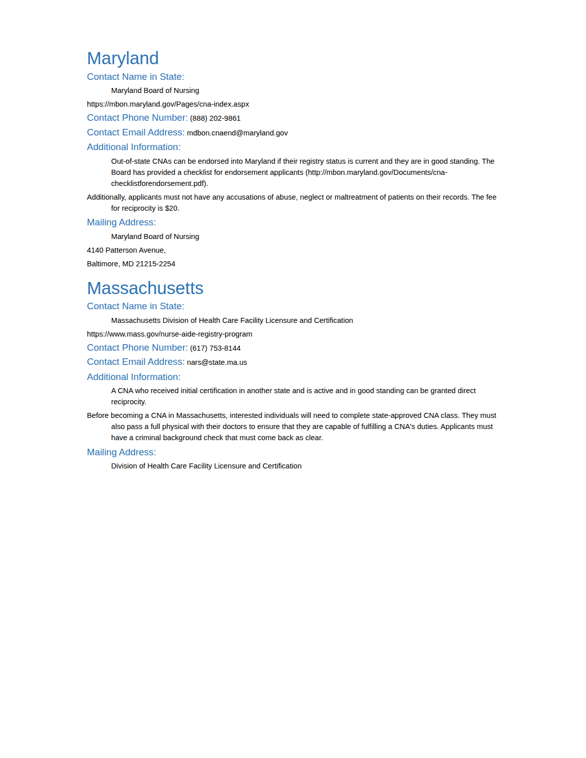Maryland
Contact Name in State:
Maryland Board of Nursing
https://mbon.maryland.gov/Pages/cna-index.aspx
Contact Phone Number:
(888) 202-9861
Contact Email Address:
mdbon.cnaend@maryland.gov
Additional Information:
Out-of-state CNAs can be endorsed into Maryland if their registry status is current and they are in good standing. The Board has provided a checklist for endorsement applicants (http://mbon.maryland.gov/Documents/cna-checklistforendorsement.pdf).
Additionally, applicants must not have any accusations of abuse, neglect or maltreatment of patients on their records. The fee for reciprocity is $20.
Mailing Address:
Maryland Board of Nursing
4140 Patterson Avenue,
Baltimore, MD 21215-2254
Massachusetts
Contact Name in State:
Massachusetts Division of Health Care Facility Licensure and Certification
https://www.mass.gov/nurse-aide-registry-program
Contact Phone Number:
(617) 753-8144
Contact Email Address:
nars@state.ma.us
Additional Information:
A CNA who received initial certification in another state and is active and in good standing can be granted direct reciprocity.
Before becoming a CNA in Massachusetts, interested individuals will need to complete state-approved CNA class. They must also pass a full physical with their doctors to ensure that they are capable of fulfilling a CNA's duties. Applicants must have a criminal background check that must come back as clear.
Mailing Address:
Division of Health Care Facility Licensure and Certification